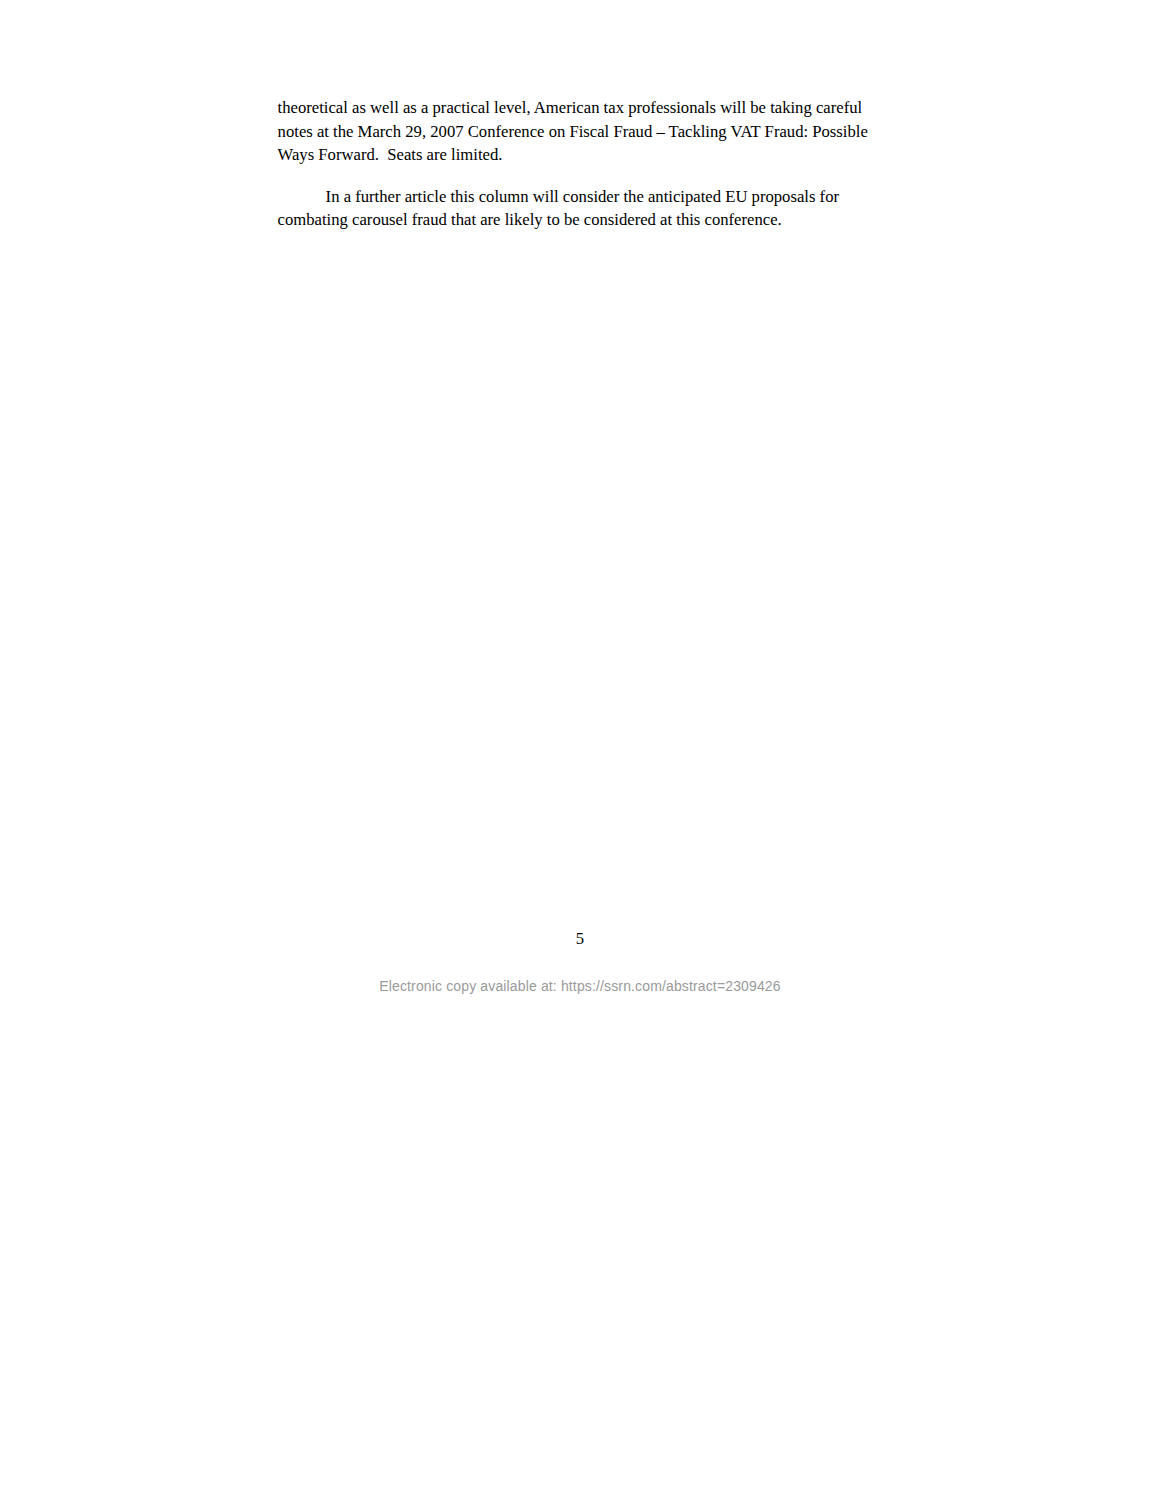theoretical as well as a practical level, American tax professionals will be taking careful notes at the March 29, 2007 Conference on Fiscal Fraud – Tackling VAT Fraud: Possible Ways Forward. Seats are limited.
In a further article this column will consider the anticipated EU proposals for combating carousel fraud that are likely to be considered at this conference.
5
Electronic copy available at: https://ssrn.com/abstract=2309426